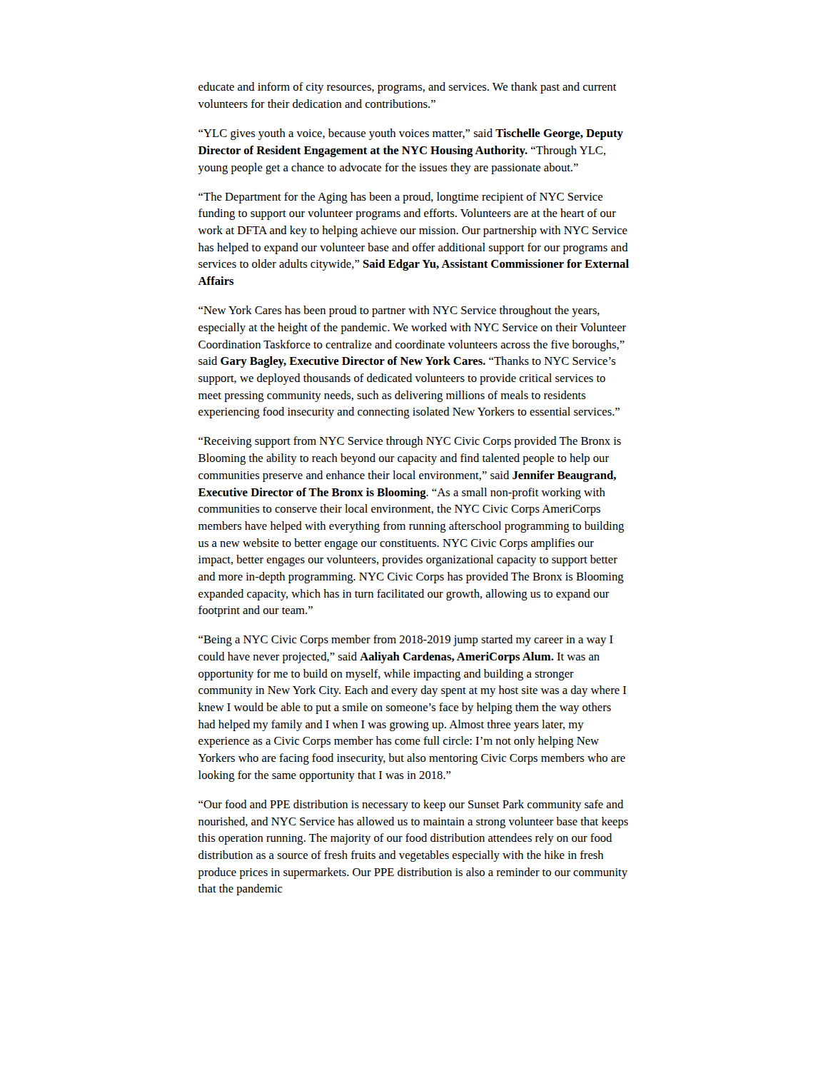educate and inform of city resources, programs, and services. We thank past and current volunteers for their dedication and contributions.”
“YLC gives youth a voice, because youth voices matter,” said Tischelle George, Deputy Director of Resident Engagement at the NYC Housing Authority. “Through YLC, young people get a chance to advocate for the issues they are passionate about.”
“The Department for the Aging has been a proud, longtime recipient of NYC Service funding to support our volunteer programs and efforts. Volunteers are at the heart of our work at DFTA and key to helping achieve our mission. Our partnership with NYC Service has helped to expand our volunteer base and offer additional support for our programs and services to older adults citywide,” Said Edgar Yu, Assistant Commissioner for External Affairs
“New York Cares has been proud to partner with NYC Service throughout the years, especially at the height of the pandemic. We worked with NYC Service on their Volunteer Coordination Taskforce to centralize and coordinate volunteers across the five boroughs,” said Gary Bagley, Executive Director of New York Cares. “Thanks to NYC Service’s support, we deployed thousands of dedicated volunteers to provide critical services to meet pressing community needs, such as delivering millions of meals to residents experiencing food insecurity and connecting isolated New Yorkers to essential services.”
“Receiving support from NYC Service through NYC Civic Corps provided The Bronx is Blooming the ability to reach beyond our capacity and find talented people to help our communities preserve and enhance their local environment,” said Jennifer Beaugrand, Executive Director of The Bronx is Blooming. “As a small non-profit working with communities to conserve their local environment, the NYC Civic Corps AmeriCorps members have helped with everything from running afterschool programming to building us a new website to better engage our constituents. NYC Civic Corps amplifies our impact, better engages our volunteers, provides organizational capacity to support better and more in-depth programming. NYC Civic Corps has provided The Bronx is Blooming expanded capacity, which has in turn facilitated our growth, allowing us to expand our footprint and our team.”
“Being a NYC Civic Corps member from 2018-2019 jump started my career in a way I could have never projected,” said Aaliyah Cardenas, AmeriCorps Alum. It was an opportunity for me to build on myself, while impacting and building a stronger community in New York City. Each and every day spent at my host site was a day where I knew I would be able to put a smile on someone’s face by helping them the way others had helped my family and I when I was growing up. Almost three years later, my experience as a Civic Corps member has come full circle: I’m not only helping New Yorkers who are facing food insecurity, but also mentoring Civic Corps members who are looking for the same opportunity that I was in 2018.”
“Our food and PPE distribution is necessary to keep our Sunset Park community safe and nourished, and NYC Service has allowed us to maintain a strong volunteer base that keeps this operation running. The majority of our food distribution attendees rely on our food distribution as a source of fresh fruits and vegetables especially with the hike in fresh produce prices in supermarkets. Our PPE distribution is also a reminder to our community that the pandemic